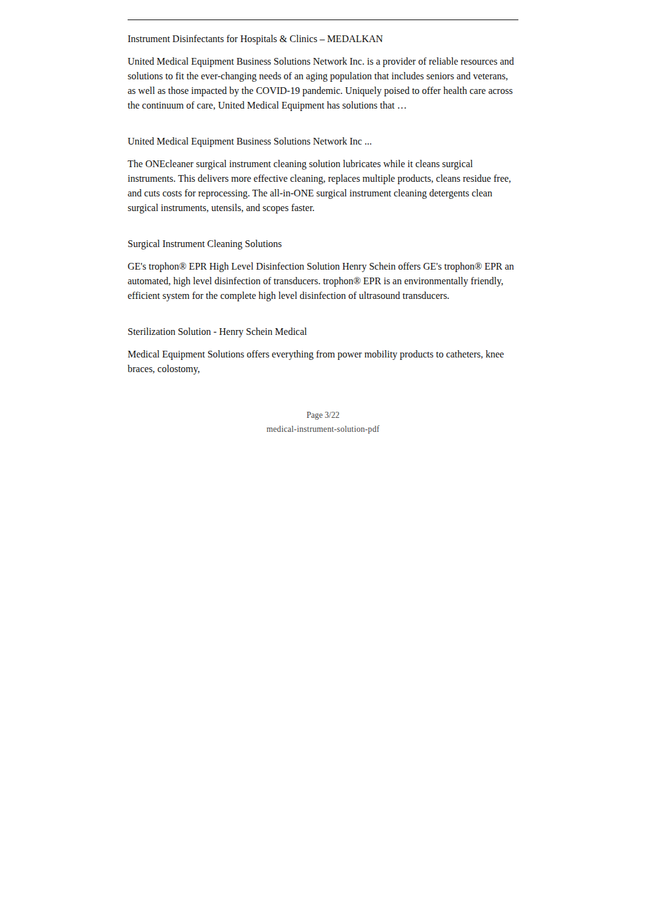Instrument Disinfectants for Hospitals & Clinics – MEDALKAN
United Medical Equipment Business Solutions Network Inc. is a provider of reliable resources and solutions to fit the ever-changing needs of an aging population that includes seniors and veterans, as well as those impacted by the COVID-19 pandemic. Uniquely poised to offer health care across the continuum of care, United Medical Equipment has solutions that …
United Medical Equipment Business Solutions Network Inc ...
The ONEcleaner surgical instrument cleaning solution lubricates while it cleans surgical instruments. This delivers more effective cleaning, replaces multiple products, cleans residue free, and cuts costs for reprocessing. The all-in-ONE surgical instrument cleaning detergents clean surgical instruments, utensils, and scopes faster.
Surgical Instrument Cleaning Solutions
GE's trophon® EPR High Level Disinfection Solution Henry Schein offers GE's trophon® EPR an automated, high level disinfection of transducers. trophon® EPR is an environmentally friendly, efficient system for the complete high level disinfection of ultrasound transducers.
Sterilization Solution - Henry Schein Medical
Medical Equipment Solutions offers everything from power mobility products to catheters, knee braces, colostomy,
Page 3/22
medical-instrument-solution-pdf